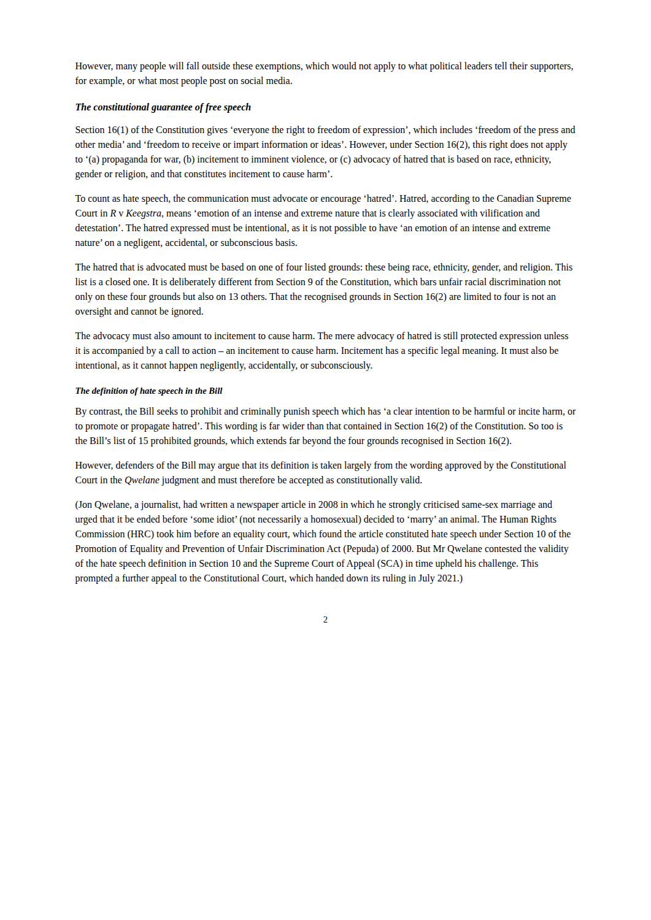However, many people will fall outside these exemptions, which would not apply to what political leaders tell their supporters, for example, or what most people post on social media.
The constitutional guarantee of free speech
Section 16(1) of the Constitution gives ‘everyone the right to freedom of expression’, which includes ‘freedom of the press and other media’ and ‘freedom to receive or impart information or ideas’. However, under Section 16(2), this right does not apply to ‘(a) propaganda for war, (b) incitement to imminent violence, or (c) advocacy of hatred that is based on race, ethnicity, gender or religion, and that constitutes incitement to cause harm’.
To count as hate speech, the communication must advocate or encourage ‘hatred’. Hatred, according to the Canadian Supreme Court in R v Keegstra, means ‘emotion of an intense and extreme nature that is clearly associated with vilification and detestation’. The hatred expressed must be intentional, as it is not possible to have ‘an emotion of an intense and extreme nature’ on a negligent, accidental, or subconscious basis.
The hatred that is advocated must be based on one of four listed grounds: these being race, ethnicity, gender, and religion. This list is a closed one. It is deliberately different from Section 9 of the Constitution, which bars unfair racial discrimination not only on these four grounds but also on 13 others. That the recognised grounds in Section 16(2) are limited to four is not an oversight and cannot be ignored.
The advocacy must also amount to incitement to cause harm. The mere advocacy of hatred is still protected expression unless it is accompanied by a call to action – an incitement to cause harm. Incitement has a specific legal meaning. It must also be intentional, as it cannot happen negligently, accidentally, or subconsciously.
The definition of hate speech in the Bill
By contrast, the Bill seeks to prohibit and criminally punish speech which has ‘a clear intention to be harmful or incite harm, or to promote or propagate hatred’. This wording is far wider than that contained in Section 16(2) of the Constitution. So too is the Bill’s list of 15 prohibited grounds, which extends far beyond the four grounds recognised in Section 16(2).
However, defenders of the Bill may argue that its definition is taken largely from the wording approved by the Constitutional Court in the Qwelane judgment and must therefore be accepted as constitutionally valid.
(Jon Qwelane, a journalist, had written a newspaper article in 2008 in which he strongly criticised same-sex marriage and urged that it be ended before ‘some idiot’ (not necessarily a homosexual) decided to ‘marry’ an animal. The Human Rights Commission (HRC) took him before an equality court, which found the article constituted hate speech under Section 10 of the Promotion of Equality and Prevention of Unfair Discrimination Act (Pepuda) of 2000. But Mr Qwelane contested the validity of the hate speech definition in Section 10 and the Supreme Court of Appeal (SCA) in time upheld his challenge. This prompted a further appeal to the Constitutional Court, which handed down its ruling in July 2021.)
2